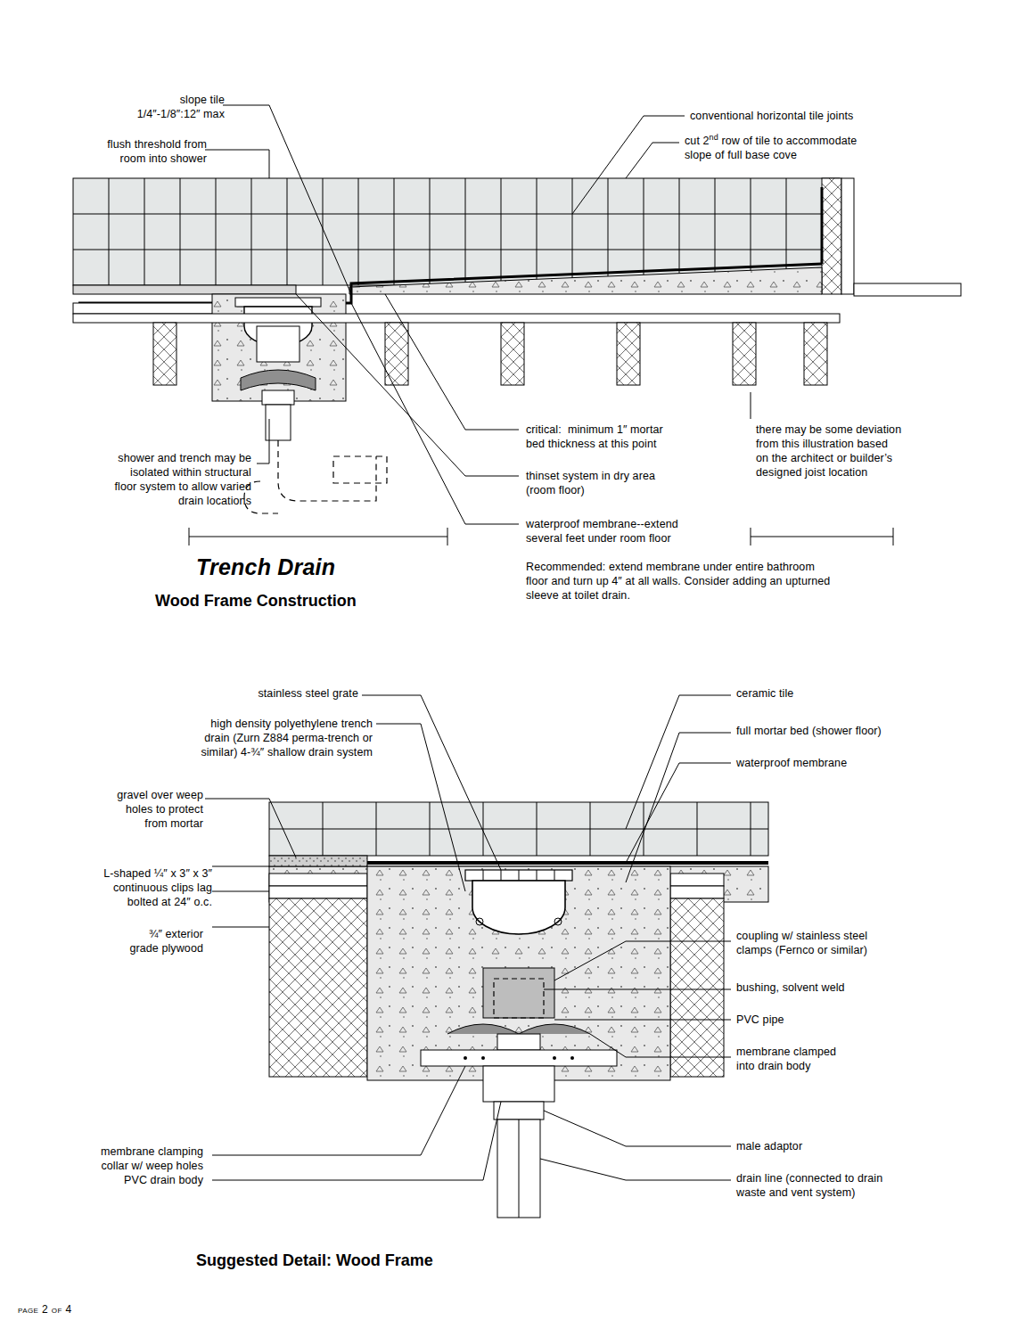slope tile
1/4″-1/8″:12″ max
flush threshold from
room into shower
conventional horizontal tile joints
cut 2nd row of tile to accommodate
slope of full base cove
critical: minimum 1″ mortar
bed thickness at this point
thinset system in dry area
(room floor)
waterproof membrane--extend
several feet under room floor
Recommended: extend membrane under entire bathroom
floor and turn up 4″ at all walls. Consider adding an upturned
sleeve at toilet drain.
shower and trench may be
isolated within structural
floor system to allow varied
drain locations
there may be some deviation
from this illustration based
on the architect or builder’s
designed joist location
Trench Drain
Wood Frame Construction
stainless steel grate
high density polyethylene trench
drain (Zurn Z884 perma-trench or
similar) 4-¾″ shallow drain system
gravel over weep
holes to protect
from mortar
L-shaped ¼″ x 3″ x 3″
continuous clips lag
bolted at 24″ o.c.
¾″ exterior
grade plywood
membrane clamping
collar w/ weep holes
PVC drain body
ceramic tile
full mortar bed (shower floor)
waterproof membrane
coupling w/ stainless steel
clamps (Fernco or similar)
bushing, solvent weld
PVC pipe
membrane clamped
into drain body
male adaptor
drain line (connected to drain
waste and vent system)
Suggested Detail: Wood Frame
page 2 of 4